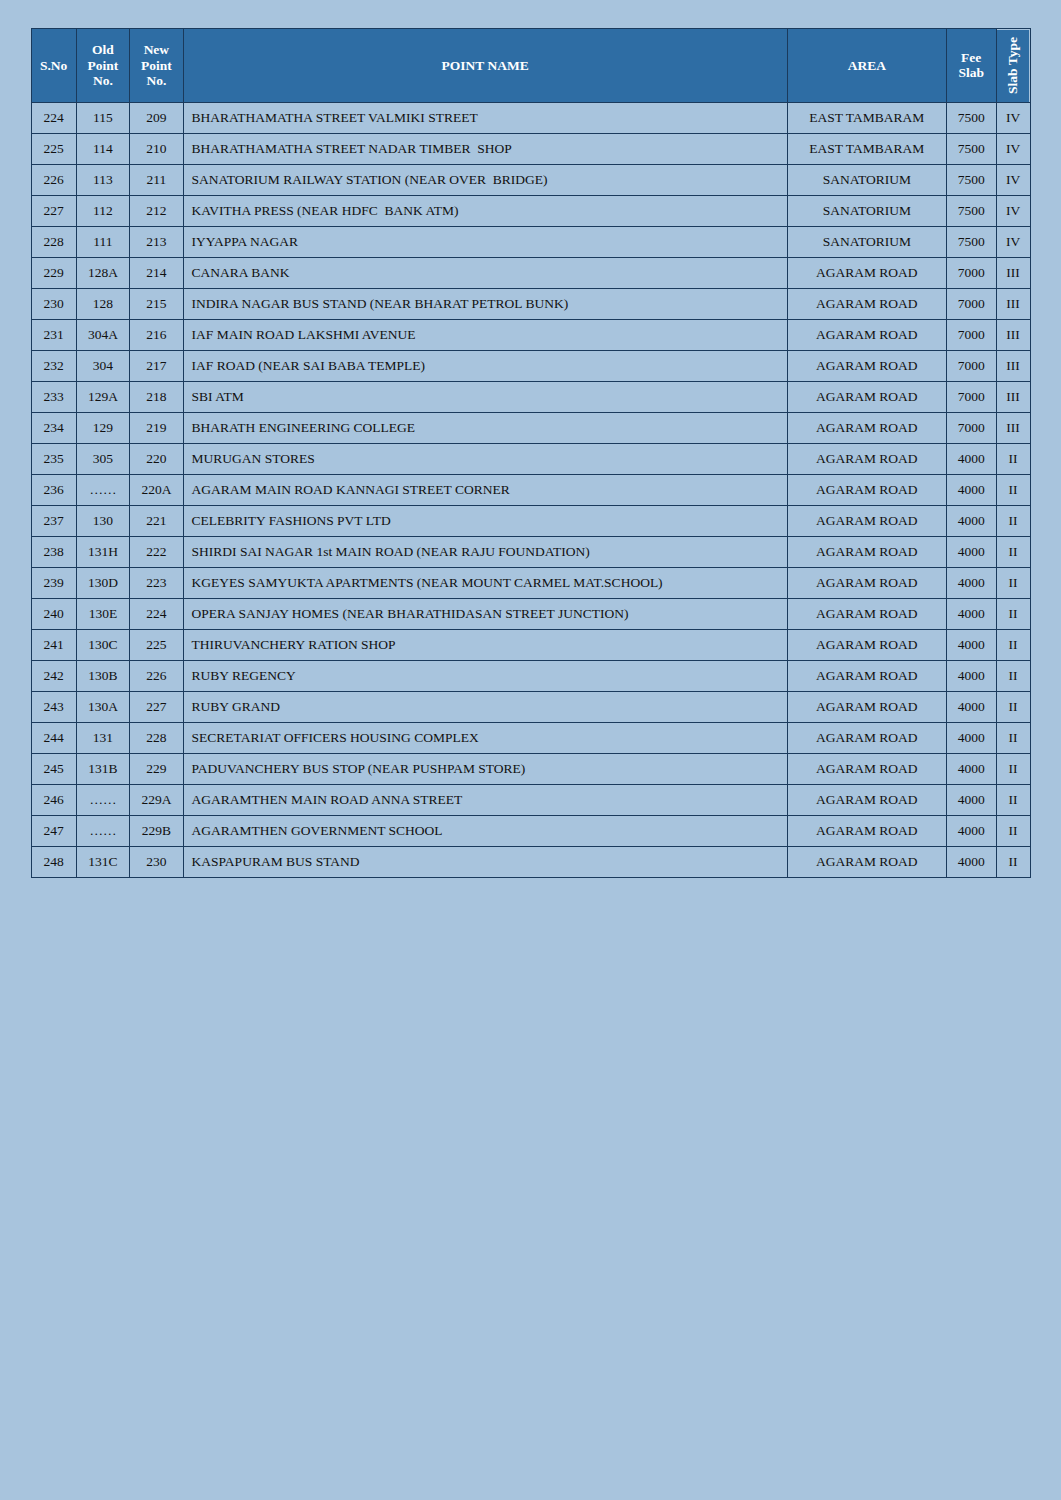| S.No | Old Point No. | New Point No. | POINT NAME | AREA | Fee Slab | Slab Type |
| --- | --- | --- | --- | --- | --- | --- |
| 224 | 115 | 209 | BHARATHAMATHA STREET VALMIKI STREET | EAST TAMBARAM | 7500 | IV |
| 225 | 114 | 210 | BHARATHAMATHA STREET NADAR TIMBER SHOP | EAST TAMBARAM | 7500 | IV |
| 226 | 113 | 211 | SANATORIUM RAILWAY STATION (NEAR OVER BRIDGE) | SANATORIUM | 7500 | IV |
| 227 | 112 | 212 | KAVITHA PRESS (NEAR HDFC BANK ATM) | SANATORIUM | 7500 | IV |
| 228 | 111 | 213 | IYYAPPA NAGAR | SANATORIUM | 7500 | IV |
| 229 | 128A | 214 | CANARA BANK | AGARAM ROAD | 7000 | III |
| 230 | 128 | 215 | INDIRA NAGAR BUS STAND (NEAR BHARAT PETROL BUNK) | AGARAM ROAD | 7000 | III |
| 231 | 304A | 216 | IAF MAIN ROAD LAKSHMI AVENUE | AGARAM ROAD | 7000 | III |
| 232 | 304 | 217 | IAF ROAD (NEAR SAI BABA TEMPLE) | AGARAM ROAD | 7000 | III |
| 233 | 129A | 218 | SBI ATM | AGARAM ROAD | 7000 | III |
| 234 | 129 | 219 | BHARATH ENGINEERING COLLEGE | AGARAM ROAD | 7000 | III |
| 235 | 305 | 220 | MURUGAN STORES | AGARAM ROAD | 4000 | II |
| 236 | …… | 220A | AGARAM MAIN ROAD KANNAGI STREET CORNER | AGARAM ROAD | 4000 | II |
| 237 | 130 | 221 | CELEBRITY FASHIONS PVT LTD | AGARAM ROAD | 4000 | II |
| 238 | 131H | 222 | SHIRDI SAI NAGAR 1st MAIN ROAD (NEAR RAJU FOUNDATION) | AGARAM ROAD | 4000 | II |
| 239 | 130D | 223 | KGEYES SAMYUKTA APARTMENTS (NEAR MOUNT CARMEL MAT.SCHOOL) | AGARAM ROAD | 4000 | II |
| 240 | 130E | 224 | OPERA SANJAY HOMES (NEAR BHARATHIDASAN STREET JUNCTION) | AGARAM ROAD | 4000 | II |
| 241 | 130C | 225 | THIRUVANCHERY RATION SHOP | AGARAM ROAD | 4000 | II |
| 242 | 130B | 226 | RUBY REGENCY | AGARAM ROAD | 4000 | II |
| 243 | 130A | 227 | RUBY GRAND | AGARAM ROAD | 4000 | II |
| 244 | 131 | 228 | SECRETARIAT OFFICERS HOUSING COMPLEX | AGARAM ROAD | 4000 | II |
| 245 | 131B | 229 | PADUVANCHERY BUS STOP (NEAR PUSHPAM STORE) | AGARAM ROAD | 4000 | II |
| 246 | …… | 229A | AGARAMTHEN MAIN ROAD ANNA STREET | AGARAM ROAD | 4000 | II |
| 247 | …… | 229B | AGARAMTHEN GOVERNMENT SCHOOL | AGARAM ROAD | 4000 | II |
| 248 | 131C | 230 | KASPAPURAM BUS STAND | AGARAM ROAD | 4000 | II |